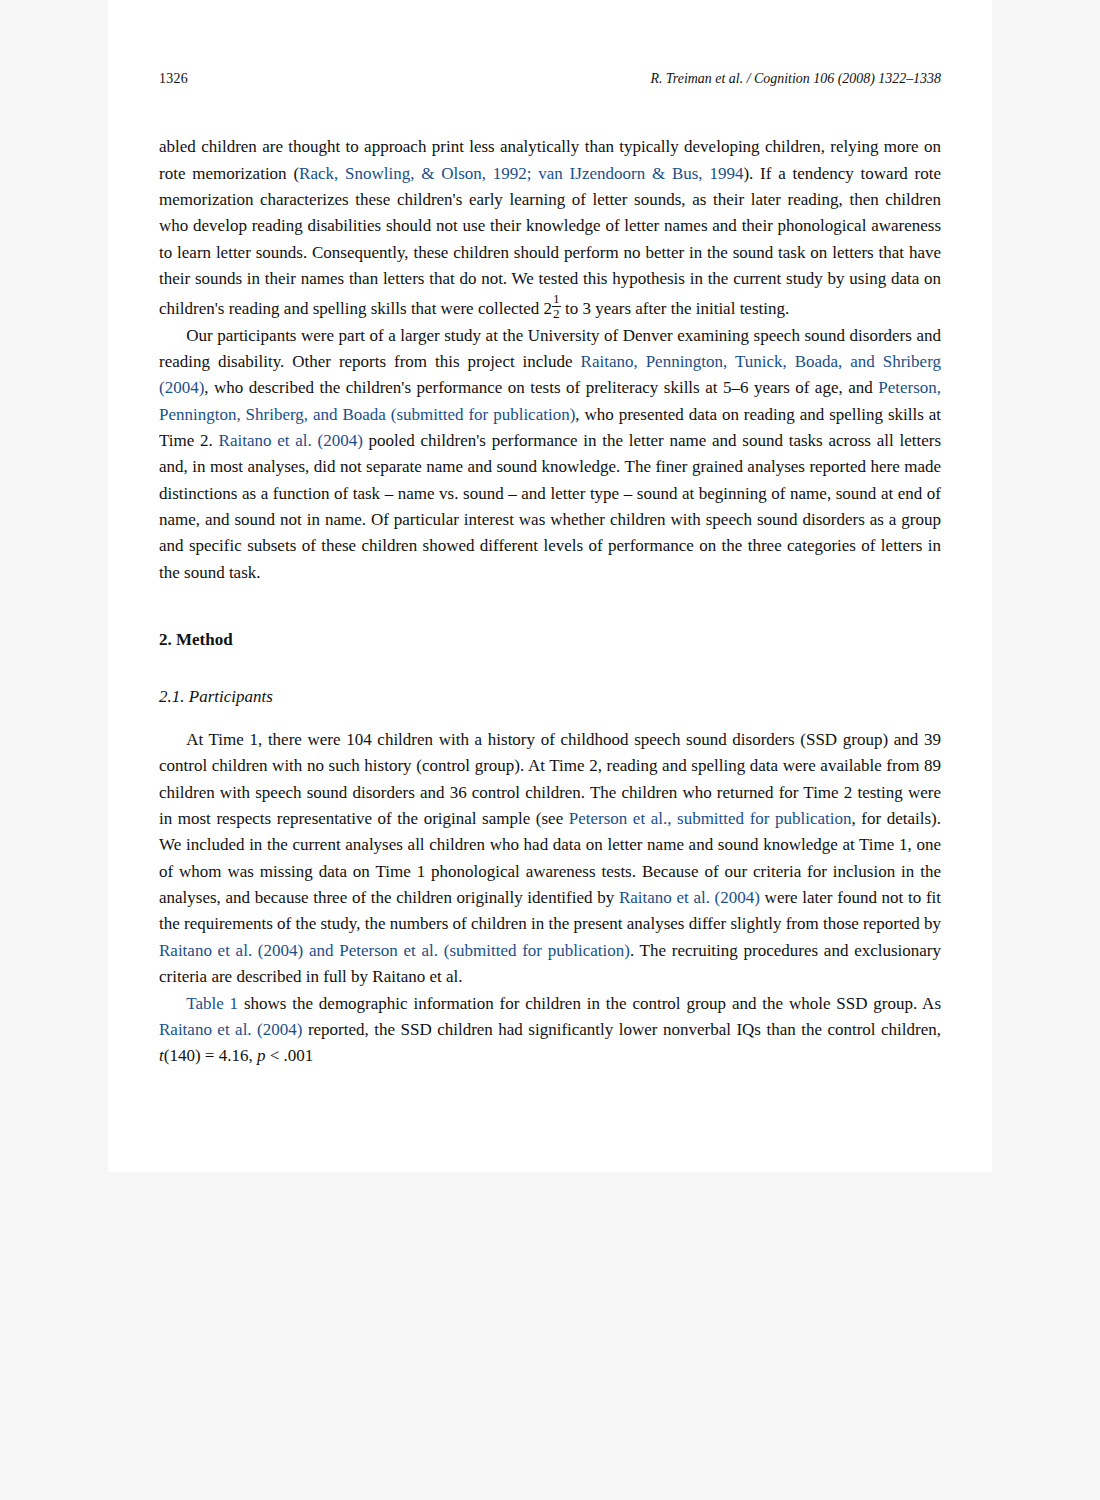1326 R. Treiman et al. / Cognition 106 (2008) 1322–1338
abled children are thought to approach print less analytically than typically developing children, relying more on rote memorization (Rack, Snowling, & Olson, 1992; van IJzendoorn & Bus, 1994). If a tendency toward rote memorization characterizes these children's early learning of letter sounds, as their later reading, then children who develop reading disabilities should not use their knowledge of letter names and their phonological awareness to learn letter sounds. Consequently, these children should perform no better in the sound task on letters that have their sounds in their names than letters that do not. We tested this hypothesis in the current study by using data on children's reading and spelling skills that were collected 212 to 3 years after the initial testing.
Our participants were part of a larger study at the University of Denver examining speech sound disorders and reading disability. Other reports from this project include Raitano, Pennington, Tunick, Boada, and Shriberg (2004), who described the children's performance on tests of preliteracy skills at 5–6 years of age, and Peterson, Pennington, Shriberg, and Boada (submitted for publication), who presented data on reading and spelling skills at Time 2. Raitano et al. (2004) pooled children's performance in the letter name and sound tasks across all letters and, in most analyses, did not separate name and sound knowledge. The finer grained analyses reported here made distinctions as a function of task – name vs. sound – and letter type – sound at beginning of name, sound at end of name, and sound not in name. Of particular interest was whether children with speech sound disorders as a group and specific subsets of these children showed different levels of performance on the three categories of letters in the sound task.
2. Method
2.1. Participants
At Time 1, there were 104 children with a history of childhood speech sound disorders (SSD group) and 39 control children with no such history (control group). At Time 2, reading and spelling data were available from 89 children with speech sound disorders and 36 control children. The children who returned for Time 2 testing were in most respects representative of the original sample (see Peterson et al., submitted for publication, for details). We included in the current analyses all children who had data on letter name and sound knowledge at Time 1, one of whom was missing data on Time 1 phonological awareness tests. Because of our criteria for inclusion in the analyses, and because three of the children originally identified by Raitano et al. (2004) were later found not to fit the requirements of the study, the numbers of children in the present analyses differ slightly from those reported by Raitano et al. (2004) and Peterson et al. (submitted for publication). The recruiting procedures and exclusionary criteria are described in full by Raitano et al.
Table 1 shows the demographic information for children in the control group and the whole SSD group. As Raitano et al. (2004) reported, the SSD children had significantly lower nonverbal IQs than the control children, t(140) = 4.16, p < .001